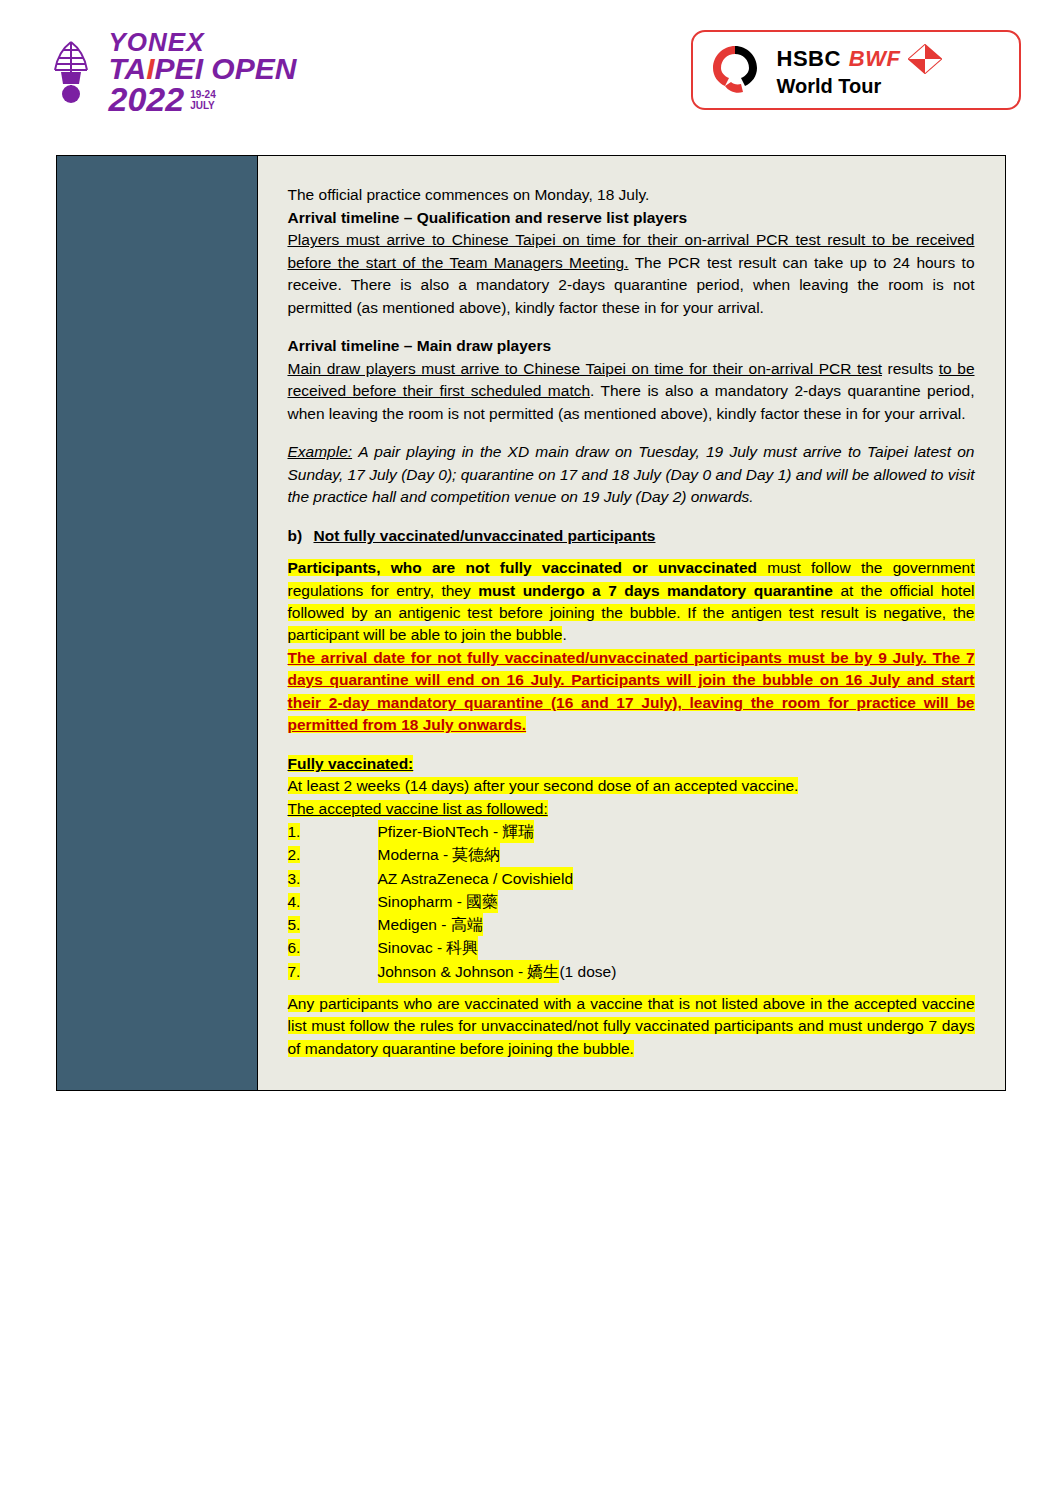YONEX
TAIPEI OPEN
2022 19-24
JULY
HSBC BWF
World Tour
The official practice commences on Monday, 18 July.
Arrival timeline – Qualification and reserve list players
Players must arrive to Chinese Taipei on time for their on-arrival PCR test result to be received before the start of the Team Managers Meeting. The PCR test result can take up to 24 hours to receive. There is also a mandatory 2-days quarantine period, when leaving the room is not permitted (as mentioned above), kindly factor these in for your arrival.
Arrival timeline – Main draw players
Main draw players must arrive to Chinese Taipei on time for their on-arrival PCR test results to be received before their first scheduled match. There is also a mandatory 2-days quarantine period, when leaving the room is not permitted (as mentioned above), kindly factor these in for your arrival.
Example: A pair playing in the XD main draw on Tuesday, 19 July must arrive to Taipei latest on Sunday, 17 July (Day 0); quarantine on 17 and 18 July (Day 0 and Day 1) and will be allowed to visit the practice hall and competition venue on 19 July (Day 2) onwards.
b) Not fully vaccinated/unvaccinated participants
Participants, who are not fully vaccinated or unvaccinated must follow the government regulations for entry, they must undergo a 7 days mandatory quarantine at the official hotel followed by an antigenic test before joining the bubble. If the antigen test result is negative, the participant will be able to join the bubble.
The arrival date for not fully vaccinated/unvaccinated participants must be by 9 July. The 7 days quarantine will end on 16 July. Participants will join the bubble on 16 July and start their 2-day mandatory quarantine (16 and 17 July), leaving the room for practice will be permitted from 18 July onwards.
Fully vaccinated:
At least 2 weeks (14 days) after your second dose of an accepted vaccine.
The accepted vaccine list as followed:
1. Pfizer-BioNTech - 輝瑞
2. Moderna - 莫德納
3. AZ AstraZeneca / Covishield
4. Sinopharm - 國藥
5. Medigen - 高端
6. Sinovac - 科興
7. Johnson & Johnson - 嬌生 (1 dose)
Any participants who are vaccinated with a vaccine that is not listed above in the accepted vaccine list must follow the rules for unvaccinated/not fully vaccinated participants and must undergo 7 days of mandatory quarantine before joining the bubble.